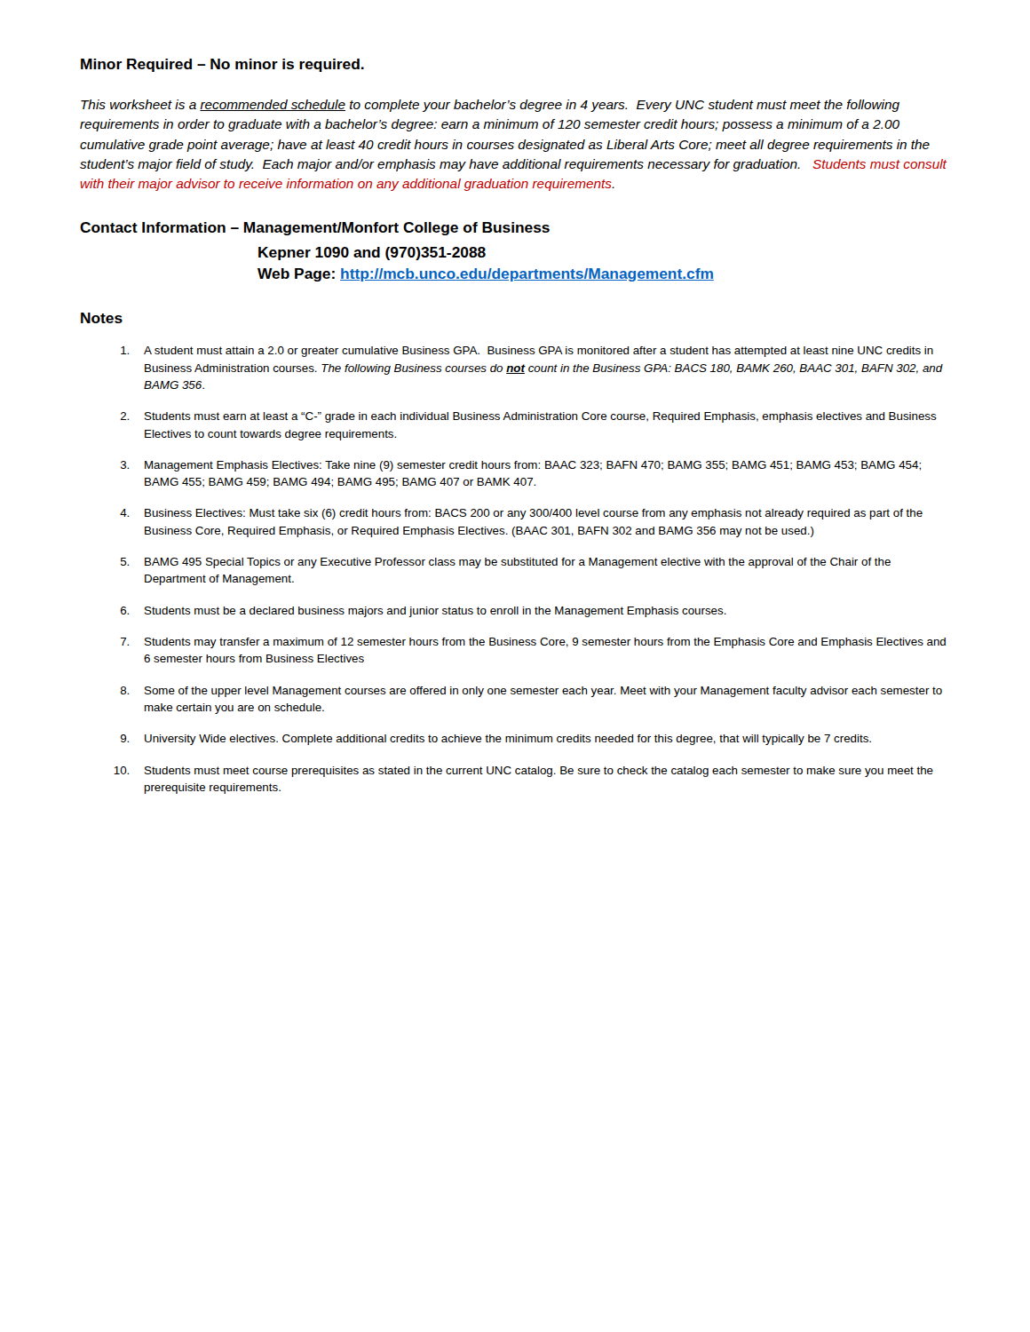Minor Required – No minor is required.
This worksheet is a recommended schedule to complete your bachelor’s degree in 4 years. Every UNC student must meet the following requirements in order to graduate with a bachelor’s degree: earn a minimum of 120 semester credit hours; possess a minimum of a 2.00 cumulative grade point average; have at least 40 credit hours in courses designated as Liberal Arts Core; meet all degree requirements in the student’s major field of study. Each major and/or emphasis may have additional requirements necessary for graduation. Students must consult with their major advisor to receive information on any additional graduation requirements.
Contact Information – Management/Monfort College of Business
Kepner 1090 and (970)351-2088
Web Page: http://mcb.unco.edu/departments/Management.cfm
Notes
A student must attain a 2.0 or greater cumulative Business GPA. Business GPA is monitored after a student has attempted at least nine UNC credits in Business Administration courses. The following Business courses do not count in the Business GPA: BACS 180, BAMK 260, BAAC 301, BAFN 302, and BAMG 356.
Students must earn at least a “C-” grade in each individual Business Administration Core course, Required Emphasis, emphasis electives and Business Electives to count towards degree requirements.
Management Emphasis Electives: Take nine (9) semester credit hours from: BAAC 323; BAFN 470; BAMG 355; BAMG 451; BAMG 453; BAMG 454; BAMG 455; BAMG 459; BAMG 494; BAMG 495; BAMG 407 or BAMK 407.
Business Electives: Must take six (6) credit hours from: BACS 200 or any 300/400 level course from any emphasis not already required as part of the Business Core, Required Emphasis, or Required Emphasis Electives. (BAAC 301, BAFN 302 and BAMG 356 may not be used.)
BAMG 495 Special Topics or any Executive Professor class may be substituted for a Management elective with the approval of the Chair of the Department of Management.
Students must be a declared business majors and junior status to enroll in the Management Emphasis courses.
Students may transfer a maximum of 12 semester hours from the Business Core, 9 semester hours from the Emphasis Core and Emphasis Electives and 6 semester hours from Business Electives
Some of the upper level Management courses are offered in only one semester each year. Meet with your Management faculty advisor each semester to make certain you are on schedule.
University Wide electives. Complete additional credits to achieve the minimum credits needed for this degree, that will typically be 7 credits.
Students must meet course prerequisites as stated in the current UNC catalog. Be sure to check the catalog each semester to make sure you meet the prerequisite requirements.